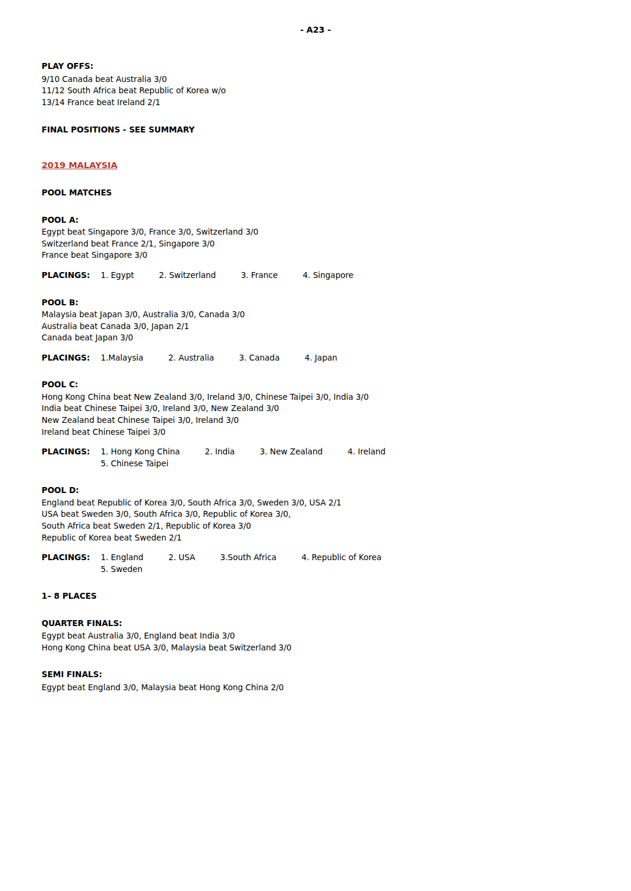- A23 -
PLAY OFFS:
9/10 Canada beat Australia 3/0
11/12 South Africa beat Republic of Korea w/o
13/14 France beat Ireland 2/1
FINAL POSITIONS - SEE SUMMARY
2019 MALAYSIA
POOL MATCHES
POOL A:
Egypt beat Singapore 3/0, France 3/0, Switzerland 3/0
Switzerland beat France 2/1, Singapore 3/0
France beat Singapore 3/0
| PLACINGS: | 1. Egypt | 2. Switzerland | 3. France | 4. Singapore |
POOL B:
Malaysia beat Japan 3/0, Australia 3/0, Canada 3/0
Australia beat Canada 3/0, Japan 2/1
Canada beat Japan 3/0
| PLACINGS: | 1.Malaysia | 2. Australia | 3. Canada | 4. Japan |
POOL C:
Hong Kong China beat New Zealand 3/0, Ireland 3/0, Chinese Taipei 3/0, India 3/0
India beat Chinese Taipei 3/0, Ireland 3/0, New Zealand 3/0
New Zealand beat Chinese Taipei 3/0, Ireland 3/0
Ireland beat Chinese Taipei 3/0
| PLACINGS: | 1. Hong Kong China | 2. India | 3. New Zealand | 4. Ireland |
| | 5. Chinese Taipei |
POOL D:
England beat Republic of Korea 3/0, South Africa 3/0, Sweden 3/0, USA 2/1
USA beat Sweden 3/0, South Africa 3/0, Republic of Korea 3/0,
South Africa beat Sweden 2/1, Republic of Korea 3/0
Republic of Korea beat Sweden 2/1
| PLACINGS: | 1. England | 2. USA | 3.South Africa | 4. Republic of Korea |
| | 5. Sweden |
1– 8 PLACES
QUARTER FINALS:
Egypt beat Australia 3/0, England beat India 3/0
Hong Kong China beat USA 3/0, Malaysia beat Switzerland 3/0
SEMI FINALS:
Egypt beat England 3/0, Malaysia beat Hong Kong China 2/0